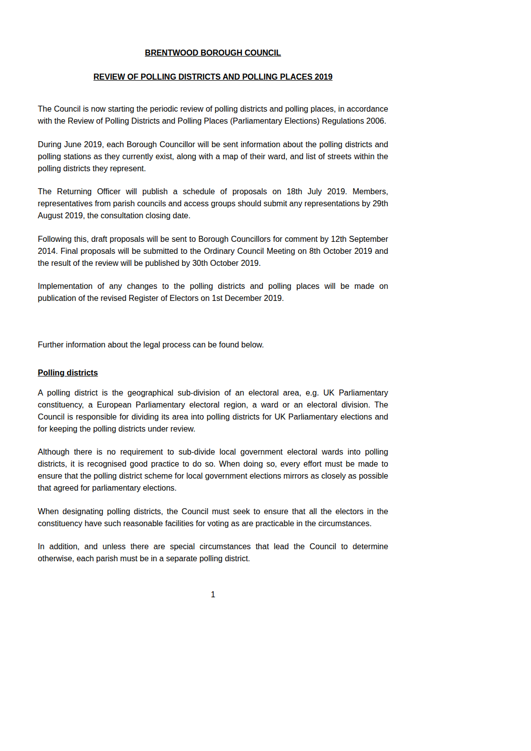BRENTWOOD BOROUGH COUNCIL
REVIEW OF POLLING DISTRICTS AND POLLING PLACES 2019
The Council is now starting the periodic review of polling districts and polling places, in accordance with the Review of Polling Districts and Polling Places (Parliamentary Elections) Regulations 2006.
During June 2019, each Borough Councillor will be sent information about the polling districts and polling stations as they currently exist, along with a map of their ward, and list of streets within the polling districts they represent.
The Returning Officer will publish a schedule of proposals on 18th July 2019. Members, representatives from parish councils and access groups should submit any representations by 29th August 2019, the consultation closing date.
Following this, draft proposals will be sent to Borough Councillors for comment by 12th September 2014. Final proposals will be submitted to the Ordinary Council Meeting on 8th October 2019 and the result of the review will be published by 30th October 2019.
Implementation of any changes to the polling districts and polling places will be made on publication of the revised Register of Electors on 1st December 2019.
Further information about the legal process can be found below.
Polling districts
A polling district is the geographical sub-division of an electoral area, e.g. UK Parliamentary constituency, a European Parliamentary electoral region, a ward or an electoral division. The Council is responsible for dividing its area into polling districts for UK Parliamentary elections and for keeping the polling districts under review.
Although there is no requirement to sub-divide local government electoral wards into polling districts, it is recognised good practice to do so. When doing so, every effort must be made to ensure that the polling district scheme for local government elections mirrors as closely as possible that agreed for parliamentary elections.
When designating polling districts, the Council must seek to ensure that all the electors in the constituency have such reasonable facilities for voting as are practicable in the circumstances.
In addition, and unless there are special circumstances that lead the Council to determine otherwise, each parish must be in a separate polling district.
1